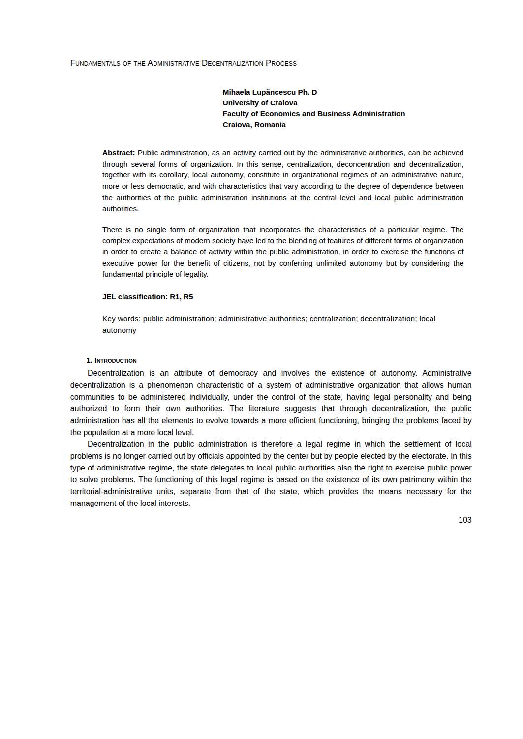Fundamentals of the Administrative Decentralization Process
Mihaela Lupăncescu Ph. D
University of Craiova
Faculty of Economics and Business Administration
Craiova, Romania
Abstract: Public administration, as an activity carried out by the administrative authorities, can be achieved through several forms of organization. In this sense, centralization, deconcentration and decentralization, together with its corollary, local autonomy, constitute in organizational regimes of an administrative nature, more or less democratic, and with characteristics that vary according to the degree of dependence between the authorities of the public administration institutions at the central level and local public administration authorities.
There is no single form of organization that incorporates the characteristics of a particular regime. The complex expectations of modern society have led to the blending of features of different forms of organization in order to create a balance of activity within the public administration, in order to exercise the functions of executive power for the benefit of citizens, not by conferring unlimited autonomy but by considering the fundamental principle of legality.
JEL classification: R1, R5
Key words: public administration; administrative authorities; centralization; decentralization; local autonomy
1. Introduction
Decentralization is an attribute of democracy and involves the existence of autonomy. Administrative decentralization is a phenomenon characteristic of a system of administrative organization that allows human communities to be administered individually, under the control of the state, having legal personality and being authorized to form their own authorities. The literature suggests that through decentralization, the public administration has all the elements to evolve towards a more efficient functioning, bringing the problems faced by the population at a more local level.
Decentralization in the public administration is therefore a legal regime in which the settlement of local problems is no longer carried out by officials appointed by the center but by people elected by the electorate. In this type of administrative regime, the state delegates to local public authorities also the right to exercise public power to solve problems. The functioning of this legal regime is based on the existence of its own patrimony within the territorial-administrative units, separate from that of the state, which provides the means necessary for the management of the local interests.
103